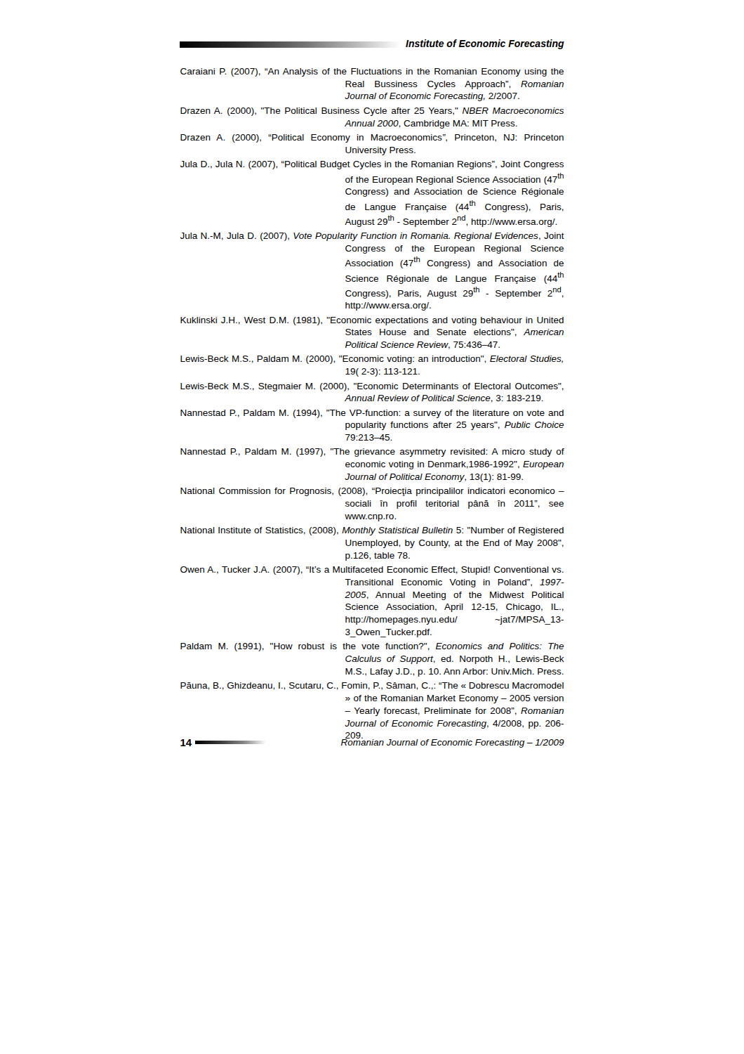Institute of Economic Forecasting
Caraiani P. (2007), “An Analysis of the Fluctuations in the Romanian Economy using the Real Bussiness Cycles Approach”, Romanian Journal of Economic Forecasting, 2/2007.
Drazen A. (2000), "The Political Business Cycle after 25 Years," NBER Macroeconomics Annual 2000, Cambridge MA: MIT Press.
Drazen A. (2000), “Political Economy in Macroeconomics”, Princeton, NJ: Princeton University Press.
Jula D., Jula N. (2007), “Political Budget Cycles in the Romanian Regions”, Joint Congress of the European Regional Science Association (47th Congress) and Association de Science Régionale de Langue Française (44th Congress), Paris, August 29th - September 2nd, http://www.ersa.org/.
Jula N.-M, Jula D. (2007), Vote Popularity Function in Romania. Regional Evidences, Joint Congress of the European Regional Science Association (47th Congress) and Association de Science Régionale de Langue Française (44th Congress), Paris, August 29th - September 2nd, http://www.ersa.org/.
Kuklinski J.H., West D.M. (1981), "Economic expectations and voting behaviour in United States House and Senate elections", American Political Science Review, 75:436–47.
Lewis-Beck M.S., Paldam M. (2000), "Economic voting: an introduction", Electoral Studies, 19( 2-3): 113-121.
Lewis-Beck M.S., Stegmaier M. (2000), "Economic Determinants of Electoral Outcomes", Annual Review of Political Science, 3: 183-219.
Nannestad P., Paldam M. (1994), "The VP-function: a survey of the literature on vote and popularity functions after 25 years", Public Choice 79:213–45.
Nannestad P., Paldam M. (1997), "The grievance asymmetry revisited: A micro study of economic voting in Denmark,1986-1992", European Journal of Political Economy, 13(1): 81-99.
National Commission for Prognosis, (2008), “Proiecţia principalilor indicatori economico – sociali în profil teritorial până în 2011”, see www.cnp.ro.
National Institute of Statistics, (2008), Monthly Statistical Bulletin 5: "Number of Registered Unemployed, by County, at the End of May 2008", p.126, table 78.
Owen A., Tucker J.A. (2007), “It’s a Multifaceted Economic Effect, Stupid! Conventional vs. Transitional Economic Voting in Poland”, 1997-2005, Annual Meeting of the Midwest Political Science Association, April 12-15, Chicago, IL., http://homepages.nyu.edu/ ~jat7/MPSA_13-3_Owen_Tucker.pdf.
Paldam M. (1991), "How robust is the vote function?", Economics and Politics: The Calculus of Support, ed. Norpoth H., Lewis-Beck M.S., Lafay J.D., p. 10. Ann Arbor: Univ.Mich. Press.
Păuna, B., Ghizdeanu, I., Scutaru, C., Fomin, P., Sâman, C.,: “The « Dobrescu Macromodel » of the Romanian Market Economy – 2005 version – Yearly forecast, Preliminate for 2008”, Romanian Journal of Economic Forecasting, 4/2008, pp. 206-209.
14 Romanian Journal of Economic Forecasting – 1/2009